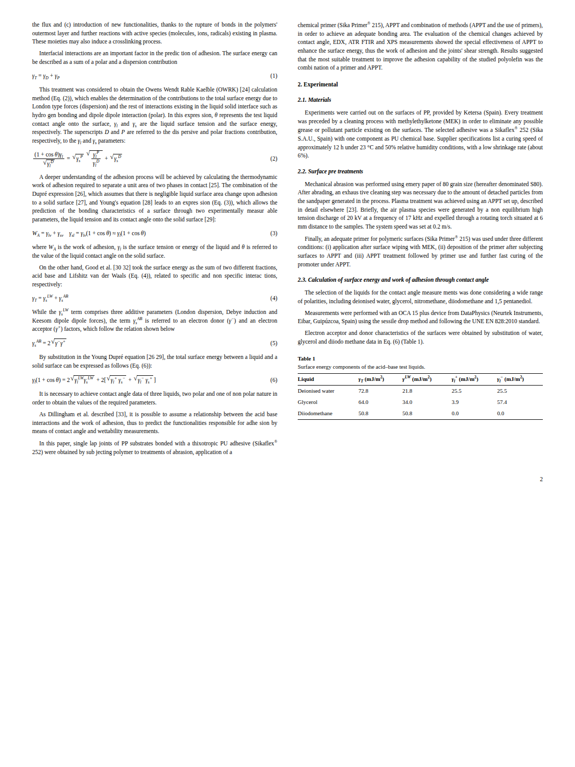the flux and (c) introduction of new functionalities, thanks to the rupture of bonds in the polymers' outermost layer and further reactions with active species (molecules, ions, radicals) existing in plasma. These moieties may also induce a crosslinking process.
Interfacial interactions are an important factor in the predic tion of adhesion. The surface energy can be described as a sum of a polar and a dispersion contribution
γT = γD + γP
(1)
This treatment was considered to obtain the Owens Wendt Rable Kaelble (OWRK) [24] calculation method (Eq. (2)), which enables the determination of the contributions to the total surface energy due to London type forces (dispersion) and the rest of interactions existing in the liquid solid interface such as hydro gen bonding and dipole dipole interaction (polar). In this expres sion, θ represents the test liquid contact angle onto the surface, γl and γs are the liquid surface tension and the surface energy, respectively. The superscripts D and P are referred to the dis persive and polar fractions contribution, respectively, to the γl and γs parameters:
(1 + cos θ)γl γlD = γsP γlP γlD + γsD
(2)
A deeper understanding of the adhesion process will be achieved by calculating the thermodynamic work of adhesion required to separate a unit area of two phases in contact [25]. The combination of the Dupré expression [26], which assumes that there is negligible liquid surface area change upon adhesion to a solid surface [27], and Young's equation [28] leads to an expres sion (Eq. (3)), which allows the prediction of the bonding characteristics of a surface through two experimentally measur able parameters, the liquid tension and its contact angle onto the solid surface [29]:
WA = γlv + γsv γsl = γlv(1 + cos θ) ≈ γl(1 + cos θ)
(3)
where WA is the work of adhesion, γl is the surface tension or energy of the liquid and θ is referred to the value of the liquid contact angle on the solid surface.
On the other hand, Good et al. [30 32] took the surface energy as the sum of two different fractions, acid base and Lifshitz van der Waals (Eq. (4)), related to specific and non specific interac tions, respectively:
γT = γsLW + γsAB
(4)
While the γsLW term comprises three additive parameters (London dispersion, Debye induction and Keesom dipole dipole forces), the term γsAB is referred to an electron donor (γ−) and an electron acceptor (γ+) factors, which follow the relation shown below
γsAB = 2γ−γ+
(5)
By substitution in the Young Dupré equation [26 29], the total surface energy between a liquid and a solid surface can be expressed as follows (Eq. (6)):
γl(1 + cos θ) = 2γlLWγsLW + 2[γl+ γs− + γl− γs+]
(6)
It is necessary to achieve contact angle data of three liquids, two polar and one of non polar nature in order to obtain the values of the required parameters.
As Dillingham et al. described [33], it is possible to assume a relationship between the acid base interactions and the work of adhesion, thus to predict the functionalities responsible for adhe sion by means of contact angle and wettability measurements.
In this paper, single lap joints of PP substrates bonded with a thixotropic PU adhesive (Sikaflex® 252) were obtained by sub jecting polymer to treatments of abrasion, application of a
chemical primer (Sika Primer® 215), APPT and combination of methods (APPT and the use of primers), in order to achieve an adequate bonding area. The evaluation of the chemical changes achieved by contact angle, EDX, ATR FTIR and XPS measurements showed the special effectiveness of APPT to enhance the surface energy, thus the work of adhesion and the joints' shear strength. Results suggested that the most suitable treatment to improve the adhesion capability of the studied polyolefin was the combi nation of a primer and APPT.
2. Experimental
2.1. Materials
Experiments were carried out on the surfaces of PP, provided by Ketersa (Spain). Every treatment was preceded by a cleaning process with methylethylketone (MEK) in order to eliminate any possible grease or pollutant particle existing on the surfaces. The selected adhesive was a Sikaflex® 252 (Sika S.A.U., Spain) with one component as PU chemical base. Supplier specifications list a curing speed of approximately 12 h under 23 °C and 50% relative humidity conditions, with a low shrinkage rate (about 6%).
2.2. Surface pre treatments
Mechanical abrasion was performed using emery paper of 80 grain size (hereafter denominated S80). After abrading, an exhaus tive cleaning step was necessary due to the amount of detached particles from the sandpaper generated in the process. Plasma treatment was achieved using an APPT set up, described in detail elsewhere [23]. Briefly, the air plasma species were generated by a non equilibrium high tension discharge of 20 kV at a frequency of 17 kHz and expelled through a rotating torch situated at 6 mm distance to the samples. The system speed was set at 0.2 m/s.
Finally, an adequate primer for polymeric surfaces (Sika Primer® 215) was used under three different conditions: (i) application after surface wiping with MEK, (ii) deposition of the primer after subjecting surfaces to APPT and (iii) APPT treatment followed by primer use and further fast curing of the promoter under APPT.
2.3. Calculation of surface energy and work of adhesion through contact angle
The selection of the liquids for the contact angle measure ments was done considering a wide range of polarities, including deionised water, glycerol, nitromethane, diiodomethane and 1,5 pentanediol.
Measurements were performed with an OCA 15 plus device from DataPhysics (Neurtek Instruments, Eibar, Guipúzcoa, Spain) using the sessile drop method and following the UNE EN 828:2010 standard.
Electron acceptor and donor characteristics of the surfaces were obtained by substitution of water, glycerol and diiodo methane data in Eq. (6) (Table 1).
Table 1
Surface energy components of the acid–base test liquids.
| Liquid | γ T (mJ/m 2 ) | γ LW (mJ/m 2 ) | γ l + (mJ/m 2 ) | γ l − (mJ/m 2 ) |
| --- | --- | --- | --- | --- |
| Deionised water | 72.8 | 21.8 | 25.5 | 25.5 |
| Glycerol | 64.0 | 34.0 | 3.9 | 57.4 |
| Diiodomethane | 50.8 | 50.8 | 0.0 | 0.0 |
2